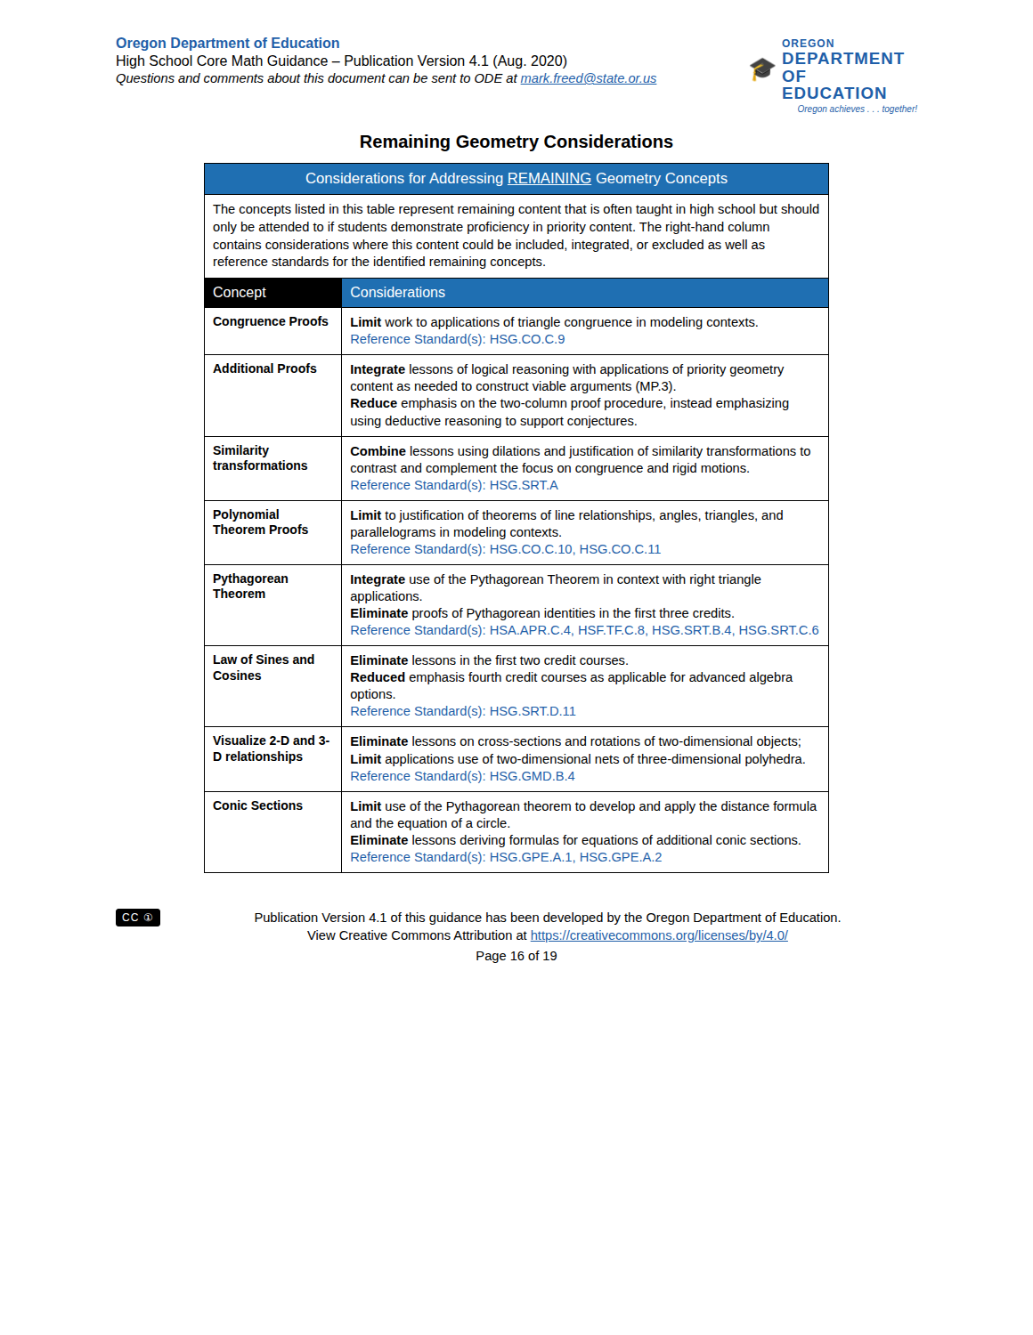Oregon Department of Education
High School Core Math Guidance – Publication Version 4.1 (Aug. 2020)
Questions and comments about this document can be sent to ODE at mark.freed@state.or.us
🎓 OREGON
DEPARTMENT OF
EDUCATION
Oregon achieves . . . together!
Remaining Geometry Considerations
| Considerations for Addressing REMAINING Geometry Concepts |
| The concepts listed in this table represent remaining content that is often taught in high school but should only be attended to if students demonstrate proficiency in priority content. The right-hand column contains considerations where this content could be included, integrated, or excluded as well as reference standards for the identified remaining concepts. |
| Concept | Considerations |
| Congruence Proofs | Limit work to applications of triangle congruence in modeling contexts. Reference Standard(s): HSG.CO.C.9 |
| Additional Proofs | Integrate lessons of logical reasoning with applications of priority geometry content as needed to construct viable arguments (MP.3). Reduce emphasis on the two-column proof procedure, instead emphasizing using deductive reasoning to support conjectures. |
| Similarity transformations | Combine lessons using dilations and justification of similarity transformations to contrast and complement the focus on congruence and rigid motions. Reference Standard(s): HSG.SRT.A |
| Polynomial Theorem Proofs | Limit to justification of theorems of line relationships, angles, triangles, and parallelograms in modeling contexts. Reference Standard(s): HSG.CO.C.10, HSG.CO.C.11 |
| Pythagorean Theorem | Integrate use of the Pythagorean Theorem in context with right triangle applications. Eliminate proofs of Pythagorean identities in the first three credits. Reference Standard(s): HSA.APR.C.4, HSF.TF.C.8, HSG.SRT.B.4, HSG.SRT.C.6 |
| Law of Sines and Cosines | Eliminate lessons in the first two credit courses. Reduced emphasis fourth credit courses as applicable for advanced algebra options. Reference Standard(s): HSG.SRT.D.11 |
| Visualize 2-D and 3-D relationships | Eliminate lessons on cross-sections and rotations of two-dimensional objects; Limit applications use of two-dimensional nets of three-dimensional polyhedra. Reference Standard(s): HSG.GMD.B.4 |
| Conic Sections | Limit use of the Pythagorean theorem to develop and apply the distance formula and the equation of a circle. Eliminate lessons deriving formulas for equations of additional conic sections. Reference Standard(s): HSG.GPE.A.1, HSG.GPE.A.2 |
CC ①
Publication Version 4.1 of this guidance has been developed by the Oregon Department of Education.
View Creative Commons Attribution at https://creativecommons.org/licenses/by/4.0/
Page 16 of 19